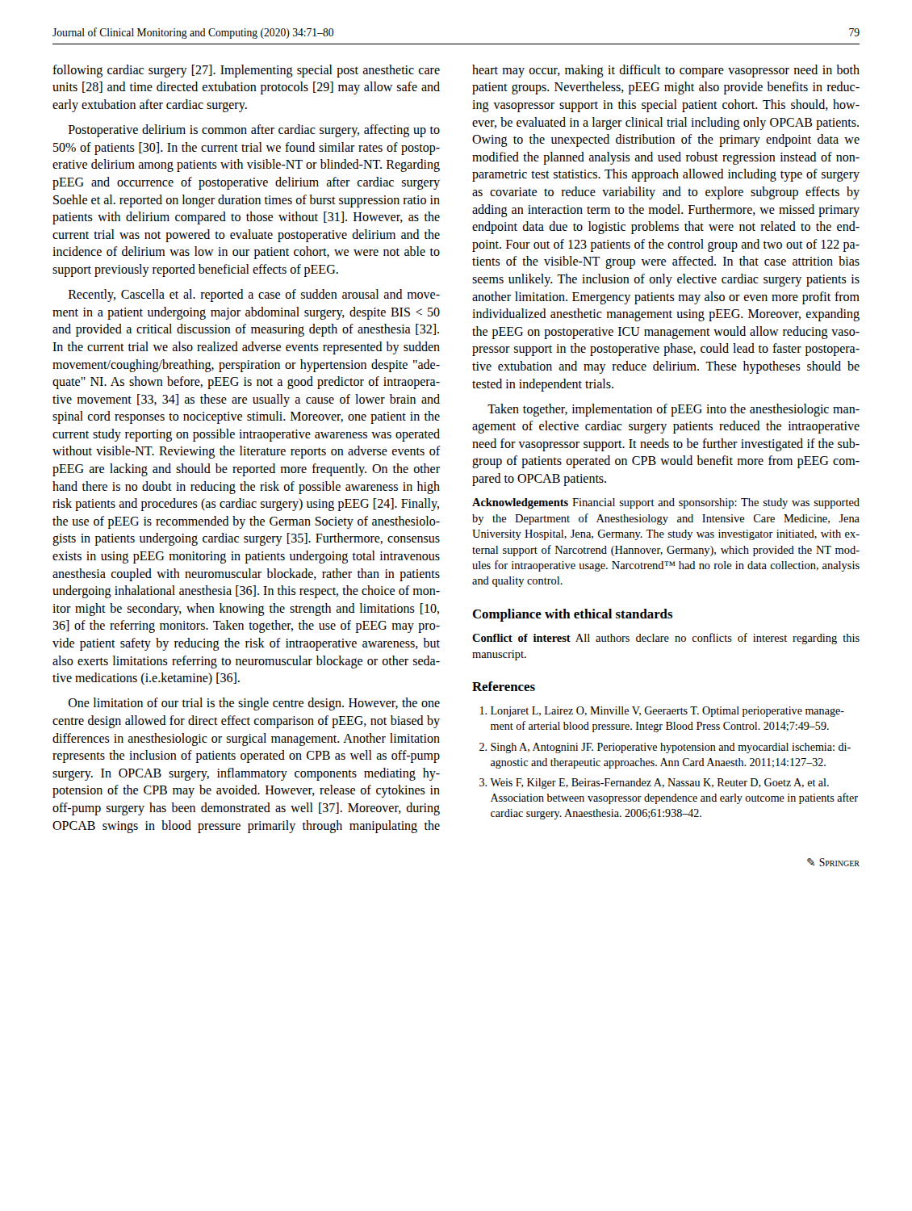Journal of Clinical Monitoring and Computing (2020) 34:71–80 79
following cardiac surgery [27]. Implementing special post anesthetic care units [28] and time directed extubation protocols [29] may allow safe and early extubation after cardiac surgery.
Postoperative delirium is common after cardiac surgery, affecting up to 50% of patients [30]. In the current trial we found similar rates of postoperative delirium among patients with visible-NT or blinded-NT. Regarding pEEG and occurrence of postoperative delirium after cardiac surgery Soehle et al. reported on longer duration times of burst suppression ratio in patients with delirium compared to those without [31]. However, as the current trial was not powered to evaluate postoperative delirium and the incidence of delirium was low in our patient cohort, we were not able to support previously reported beneficial effects of pEEG.
Recently, Cascella et al. reported a case of sudden arousal and movement in a patient undergoing major abdominal surgery, despite BIS < 50 and provided a critical discussion of measuring depth of anesthesia [32]. In the current trial we also realized adverse events represented by sudden movement/coughing/breathing, perspiration or hypertension despite "adequate" NI. As shown before, pEEG is not a good predictor of intraoperative movement [33, 34] as these are usually a cause of lower brain and spinal cord responses to nociceptive stimuli. Moreover, one patient in the current study reporting on possible intraoperative awareness was operated without visible-NT. Reviewing the literature reports on adverse events of pEEG are lacking and should be reported more frequently. On the other hand there is no doubt in reducing the risk of possible awareness in high risk patients and procedures (as cardiac surgery) using pEEG [24]. Finally, the use of pEEG is recommended by the German Society of anesthesiologists in patients undergoing cardiac surgery [35]. Furthermore, consensus exists in using pEEG monitoring in patients undergoing total intravenous anesthesia coupled with neuromuscular blockade, rather than in patients undergoing inhalational anesthesia [36]. In this respect, the choice of monitor might be secondary, when knowing the strength and limitations [10, 36] of the referring monitors. Taken together, the use of pEEG may provide patient safety by reducing the risk of intraoperative awareness, but also exerts limitations referring to neuromuscular blockage or other sedative medications (i.e.ketamine) [36].
One limitation of our trial is the single centre design. However, the one centre design allowed for direct effect comparison of pEEG, not biased by differences in anesthesiologic or surgical management. Another limitation represents the inclusion of patients operated on CPB as well as off-pump surgery. In OPCAB surgery, inflammatory components mediating hypotension of the CPB may be avoided. However, release of cytokines in off-pump surgery has been demonstrated as well [37]. Moreover, during OPCAB swings in blood pressure primarily through manipulating the heart may occur, making it difficult to compare vasopressor need in both patient groups. Nevertheless, pEEG might also provide benefits in reducing vasopressor support in this special patient cohort. This should, however, be evaluated in a larger clinical trial including only OPCAB patients. Owing to the unexpected distribution of the primary endpoint data we modified the planned analysis and used robust regression instead of nonparametric test statistics. This approach allowed including type of surgery as covariate to reduce variability and to explore subgroup effects by adding an interaction term to the model. Furthermore, we missed primary endpoint data due to logistic problems that were not related to the endpoint. Four out of 123 patients of the control group and two out of 122 patients of the visible-NT group were affected. In that case attrition bias seems unlikely. The inclusion of only elective cardiac surgery patients is another limitation. Emergency patients may also or even more profit from individualized anesthetic management using pEEG. Moreover, expanding the pEEG on postoperative ICU management would allow reducing vasopressor support in the postoperative phase, could lead to faster postoperative extubation and may reduce delirium. These hypotheses should be tested in independent trials.
Taken together, implementation of pEEG into the anesthesiologic management of elective cardiac surgery patients reduced the intraoperative need for vasopressor support. It needs to be further investigated if the subgroup of patients operated on CPB would benefit more from pEEG compared to OPCAB patients.
Acknowledgements Financial support and sponsorship: The study was supported by the Department of Anesthesiology and Intensive Care Medicine, Jena University Hospital, Jena, Germany. The study was investigator initiated, with external support of Narcotrend (Hannover, Germany), which provided the NT modules for intraoperative usage. Narcotrend™ had no role in data collection, analysis and quality control.
Compliance with ethical standards
Conflict of interest All authors declare no conflicts of interest regarding this manuscript.
References
Lonjaret L, Lairez O, Minville V, Geeraerts T. Optimal perioperative management of arterial blood pressure. Integr Blood Press Control. 2014;7:49–59.
Singh A, Antognini JF. Perioperative hypotension and myocardial ischemia: diagnostic and therapeutic approaches. Ann Card Anaesth. 2011;14:127–32.
Weis F, Kilger E, Beiras-Fernandez A, Nassau K, Reuter D, Goetz A, et al. Association between vasopressor dependence and early outcome in patients after cardiac surgery. Anaesthesia. 2006;61:938–42.
✎ Springer